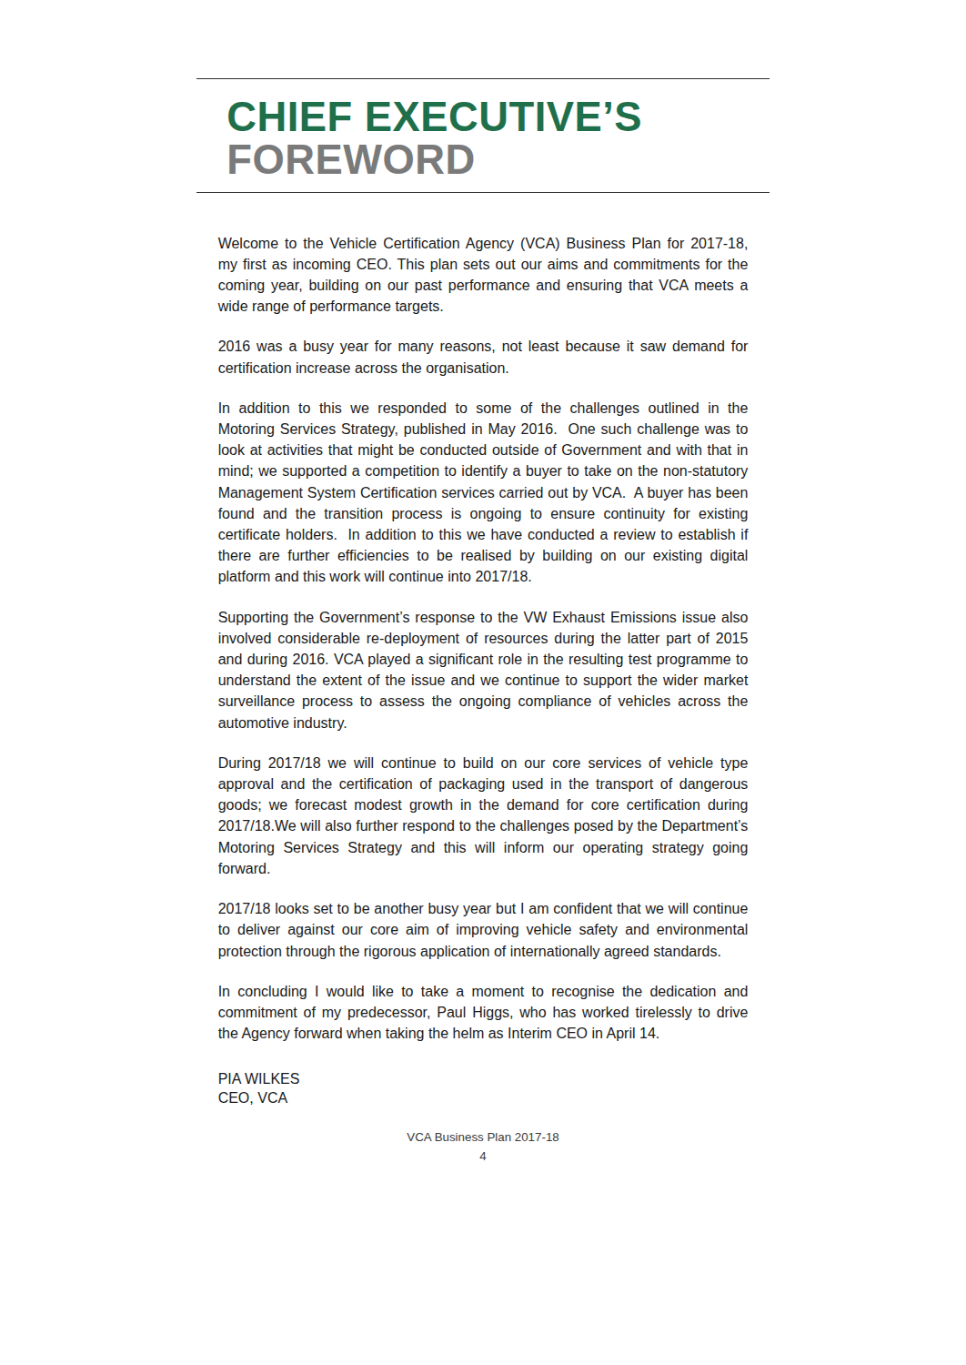CHIEF EXECUTIVE’S FOREWORD
Welcome to the Vehicle Certification Agency (VCA) Business Plan for 2017-18, my first as incoming CEO. This plan sets out our aims and commitments for the coming year, building on our past performance and ensuring that VCA meets a wide range of performance targets.
2016 was a busy year for many reasons, not least because it saw demand for certification increase across the organisation.
In addition to this we responded to some of the challenges outlined in the Motoring Services Strategy, published in May 2016. One such challenge was to look at activities that might be conducted outside of Government and with that in mind; we supported a competition to identify a buyer to take on the non-statutory Management System Certification services carried out by VCA. A buyer has been found and the transition process is ongoing to ensure continuity for existing certificate holders. In addition to this we have conducted a review to establish if there are further efficiencies to be realised by building on our existing digital platform and this work will continue into 2017/18.
Supporting the Government’s response to the VW Exhaust Emissions issue also involved considerable re-deployment of resources during the latter part of 2015 and during 2016. VCA played a significant role in the resulting test programme to understand the extent of the issue and we continue to support the wider market surveillance process to assess the ongoing compliance of vehicles across the automotive industry.
During 2017/18 we will continue to build on our core services of vehicle type approval and the certification of packaging used in the transport of dangerous goods; we forecast modest growth in the demand for core certification during 2017/18.We will also further respond to the challenges posed by the Department’s Motoring Services Strategy and this will inform our operating strategy going forward.
2017/18 looks set to be another busy year but I am confident that we will continue to deliver against our core aim of improving vehicle safety and environmental protection through the rigorous application of internationally agreed standards.
In concluding I would like to take a moment to recognise the dedication and commitment of my predecessor, Paul Higgs, who has worked tirelessly to drive the Agency forward when taking the helm as Interim CEO in April 14.
PIA WILKES CEO, VCA
VCA Business Plan 2017-18 4